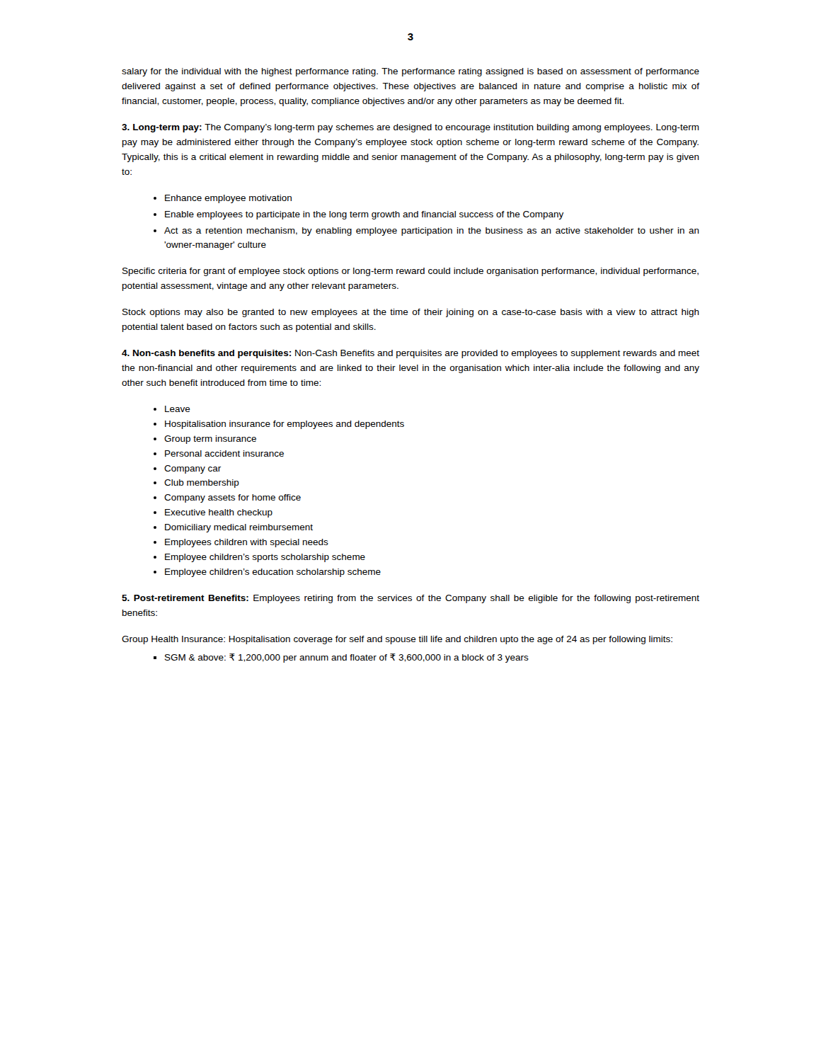3
salary for the individual with the highest performance rating. The performance rating assigned is based on assessment of performance delivered against a set of defined performance objectives. These objectives are balanced in nature and comprise a holistic mix of financial, customer, people, process, quality, compliance objectives and/or any other parameters as may be deemed fit.
3. Long-term pay: The Company’s long-term pay schemes are designed to encourage institution building among employees. Long-term pay may be administered either through the Company’s employee stock option scheme or long-term reward scheme of the Company. Typically, this is a critical element in rewarding middle and senior management of the Company. As a philosophy, long-term pay is given to:
Enhance employee motivation
Enable employees to participate in the long term growth and financial success of the Company
Act as a retention mechanism, by enabling employee participation in the business as an active stakeholder to usher in an 'owner-manager' culture
Specific criteria for grant of employee stock options or long-term reward could include organisation performance, individual performance, potential assessment, vintage and any other relevant parameters.
Stock options may also be granted to new employees at the time of their joining on a case-to-case basis with a view to attract high potential talent based on factors such as potential and skills.
4. Non-cash benefits and perquisites: Non-Cash Benefits and perquisites are provided to employees to supplement rewards and meet the non-financial and other requirements and are linked to their level in the organisation which inter-alia include the following and any other such benefit introduced from time to time:
Leave
Hospitalisation insurance for employees and dependents
Group term insurance
Personal accident insurance
Company car
Club membership
Company assets for home office
Executive health checkup
Domiciliary medical reimbursement
Employees children with special needs
Employee children’s sports scholarship scheme
Employee children’s education scholarship scheme
5. Post-retirement Benefits: Employees retiring from the services of the Company shall be eligible for the following post-retirement benefits:
Group Health Insurance: Hospitalisation coverage for self and spouse till life and children upto the age of 24 as per following limits:
SGM & above: ₹ 1,200,000 per annum and floater of ₹ 3,600,000 in a block of 3 years